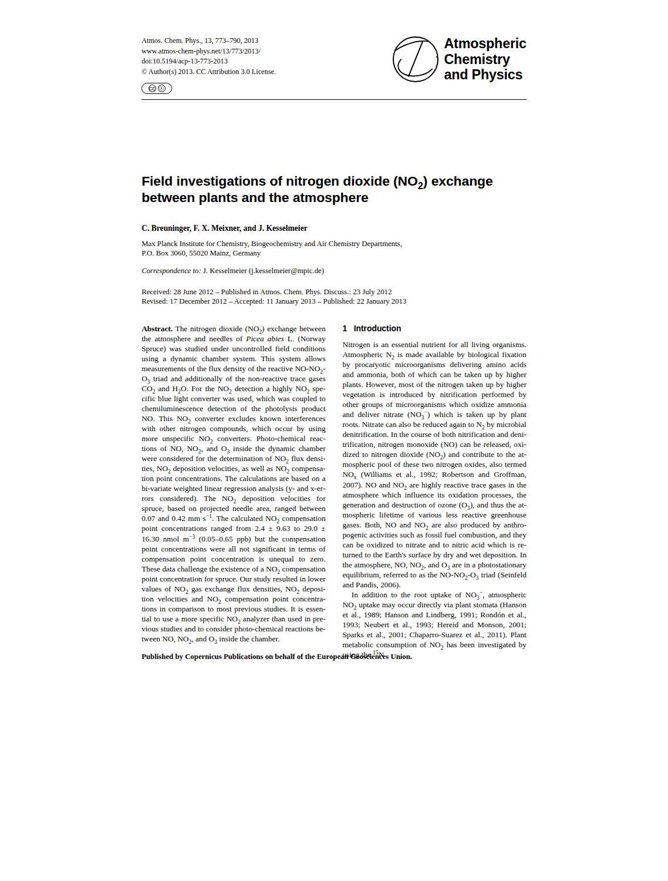Atmos. Chem. Phys., 13, 773–790, 2013
www.atmos-chem-phys.net/13/773/2013/
doi:10.5194/acp-13-773-2013
© Author(s) 2013. CC Attribution 3.0 License.
cc ☉
Atmospheric Chemistry and Physics
Field investigations of nitrogen dioxide (NO2) exchange
between plants and the atmosphere
C. Breuninger, F. X. Meixner, and J. Kesselmeier
Max Planck Institute for Chemistry, Biogeochemistry and Air Chemistry Departments,
P.O. Box 3060, 55020 Mainz, Germany
Correspondence to: J. Kesselmeier (j.kesselmeier@mpic.de)
Received: 28 June 2012 – Published in Atmos. Chem. Phys. Discuss.: 23 July 2012
Revised: 17 December 2012 – Accepted: 11 January 2013 – Published: 22 January 2013
Abstract. The nitrogen dioxide (NO2) exchange between the atmosphere and needles of Picea abies L. (Norway Spruce) was studied under uncontrolled field conditions using a dynamic chamber system. This system allows measurements of the flux density of the reactive NO-NO2-O3 triad and additionally of the non-reactive trace gases CO2 and H2O. For the NO2 detection a highly NO2 specific blue light converter was used, which was coupled to chemiluminescence detection of the photolysis product NO. This NO2 converter excludes known interferences with other nitrogen compounds, which occur by using more unspecific NO2 converters. Photo-chemical reactions of NO, NO2, and O3 inside the dynamic chamber were considered for the determination of NO2 flux densities, NO2 deposition velocities, as well as NO2 compensation point concentrations. The calculations are based on a bi-variate weighted linear regression analysis (y- and x-errors considered). The NO2 deposition velocities for spruce, based on projected needle area, ranged between 0.07 and 0.42 mm s−1. The calculated NO2 compensation point concentrations ranged from 2.4 ± 9.63 to 29.0 ± 16.30 nmol m−3 (0.05–0.65 ppb) but the compensation point concentrations were all not significant in terms of compensation point concentration is unequal to zero. These data challenge the existence of a NO2 compensation point concentration for spruce. Our study resulted in lower values of NO2 gas exchange flux densities, NO2 deposition velocities and NO2 compensation point concentrations in comparison to most previous studies. It is essential to use a more specific NO2 analyzer than used in previous studies and to consider photo-chemical reactions between NO, NO2, and O3 inside the chamber.
1 Introduction
Nitrogen is an essential nutrient for all living organisms. Atmospheric N2 is made available by biological fixation by procaryotic microorganisms delivering amino acids and ammonia, both of which can be taken up by higher plants. However, most of the nitrogen taken up by higher vegetation is introduced by nitrification performed by other groups of microorganisms which oxidize ammonia and deliver nitrate (NO3−) which is taken up by plant roots. Nitrate can also be reduced again to N2 by microbial denitrification. In the course of both nitrification and denitrification, nitrogen monoxide (NO) can be released, oxidized to nitrogen dioxide (NO2) and contribute to the atmospheric pool of these two nitrogen oxides, also termed NOx (Williams et al., 1992; Robertson and Groffman, 2007). NO and NO2 are highly reactive trace gases in the atmosphere which influence its oxidation processes, the generation and destruction of ozone (O3), and thus the atmospheric lifetime of various less reactive greenhouse gases. Both, NO and NO2 are also produced by anthropogenic activities such as fossil fuel combustion, and they can be oxidized to nitrate and to nitric acid which is returned to the Earth's surface by dry and wet deposition. In the atmosphere, NO, NO2, and O3 are in a photostationary equilibrium, referred to as the NO-NO2-O3 triad (Seinfeld and Pandis, 2006).
In addition to the root uptake of NO3−, atmospheric NO2 uptake may occur directly via plant stomata (Hanson et al., 1989; Hanson and Lindberg, 1991; Rondón et al., 1993; Neubert et al., 1993; Hereid and Monson, 2001; Sparks et al., 2001; Chaparro-Suarez et al., 2011). Plant metabolic consumption of NO2 has been investigated by using the 15N
Published by Copernicus Publications on behalf of the European Geosciences Union.